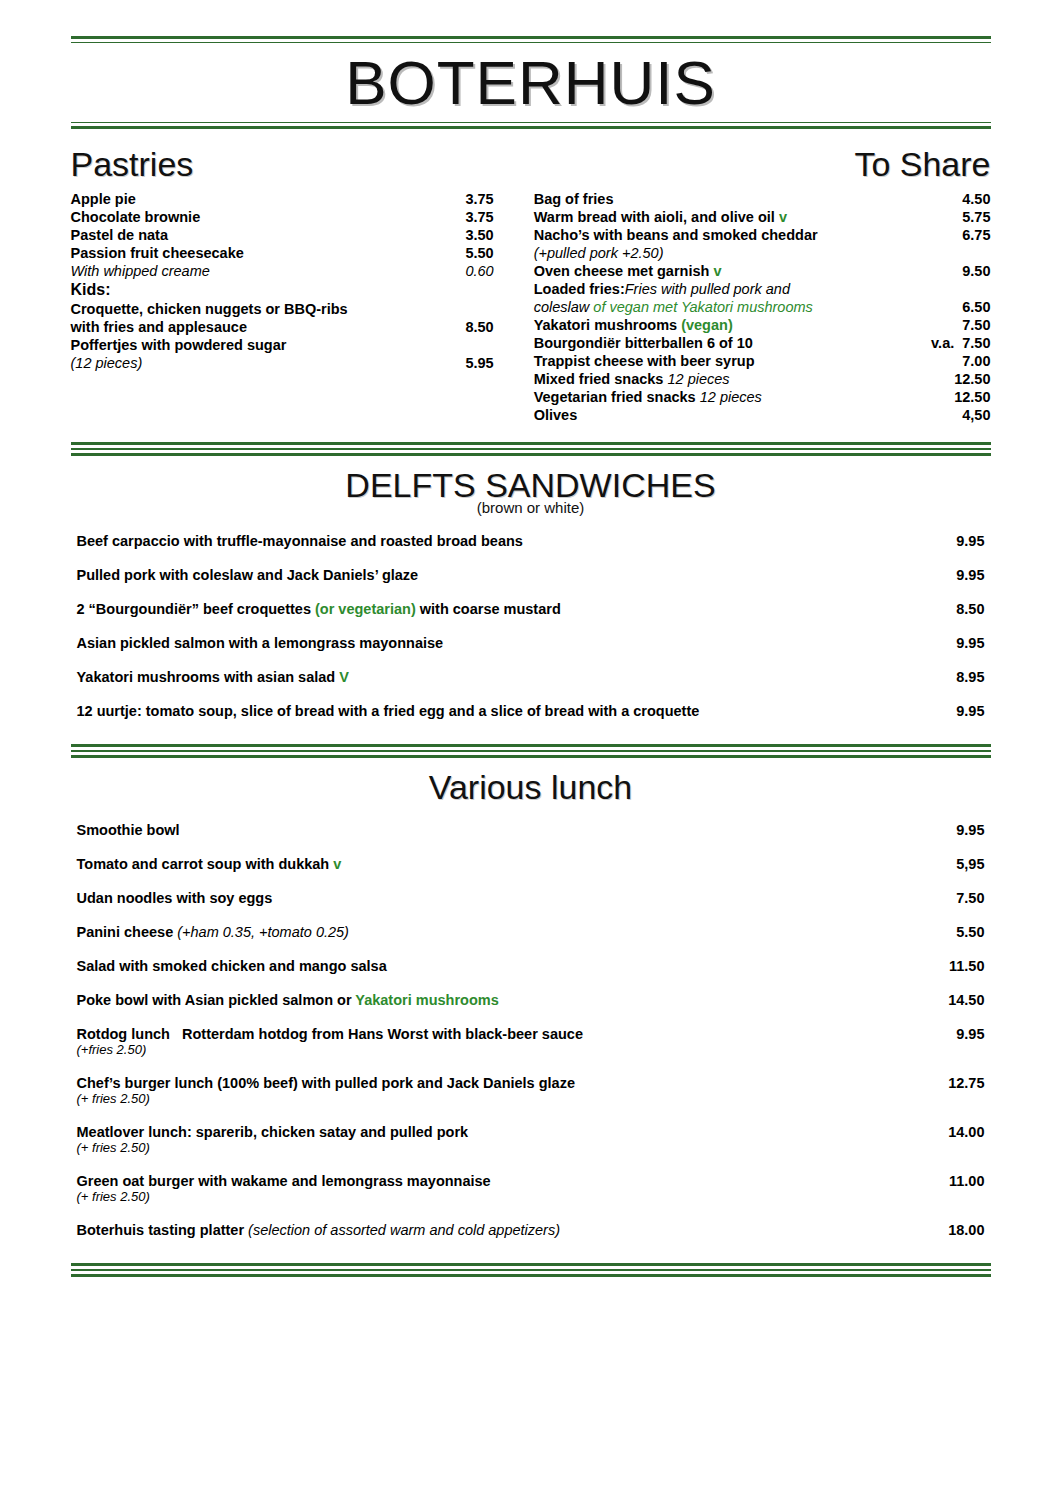BOTERHUIS
Pastries
| Apple pie | 3.75 |
| Chocolate brownie | 3.75 |
| Pastel de nata | 3.50 |
| Passion fruit cheesecake | 5.50 |
| With whipped creame | 0.60 |
| Kids: |
| Croquette, chicken nuggets or BBQ-ribs | |
| with fries and applesauce | 8.50 |
| Poffertjes with powdered sugar | |
| (12 pieces) | 5.95 |
To Share
| Bag of fries | 4.50 |
| Warm bread with aioli, and olive oil v | 5.75 |
| Nacho’s with beans and smoked cheddar | 6.75 |
| (+pulled pork +2.50) | |
| Oven cheese met garnish v | 9.50 |
| Loaded fries: Fries with pulled pork and | |
| coleslaw of vegan met Yakatori mushrooms | 6.50 |
| Yakatori mushrooms (vegan) | 7.50 |
| Bourgondiër bitterballen 6 of 10 | v.a. 7.50 |
| Trappist cheese with beer syrup | 7.00 |
| Mixed fried snacks 12 pieces | 12.50 |
| Vegetarian fried snacks 12 pieces | 12.50 |
| Olives | 4,50 |
DELFTS SANDWICHES
(brown or white)
| Beef carpaccio with truffle-mayonnaise and roasted broad beans | 9.95 |
| Pulled pork with coleslaw and Jack Daniels’ glaze | 9.95 |
| 2 “Bourgoundiër” beef croquettes (or vegetarian) with coarse mustard | 8.50 |
| Asian pickled salmon with a lemongrass mayonnaise | 9.95 |
| Yakatori mushrooms with asian salad V | 8.95 |
| 12 uurtje: tomato soup, slice of bread with a fried egg and a slice of bread with a croquette | 9.95 |
Various lunch
| Smoothie bowl | 9.95 |
| Tomato and carrot soup with dukkah v | 5,95 |
| Udan noodles with soy eggs | 7.50 |
| Panini cheese (+ham 0.35, +tomato 0.25) | 5.50 |
| Salad with smoked chicken and mango salsa | 11.50 |
| Poke bowl with Asian pickled salmon or Yakatori mushrooms | 14.50 |
| Rotdog lunch Rotterdam hotdog from Hans Worst with black-beer sauce (+fries 2.50) | 9.95 |
| Chef’s burger lunch (100% beef) with pulled pork and Jack Daniels glaze (+ fries 2.50) | 12.75 |
| Meatlover lunch: sparerib, chicken satay and pulled pork (+ fries 2.50) | 14.00 |
| Green oat burger with wakame and lemongrass mayonnaise (+ fries 2.50) | 11.00 |
| Boterhuis tasting platter (selection of assorted warm and cold appetizers) | 18.00 |